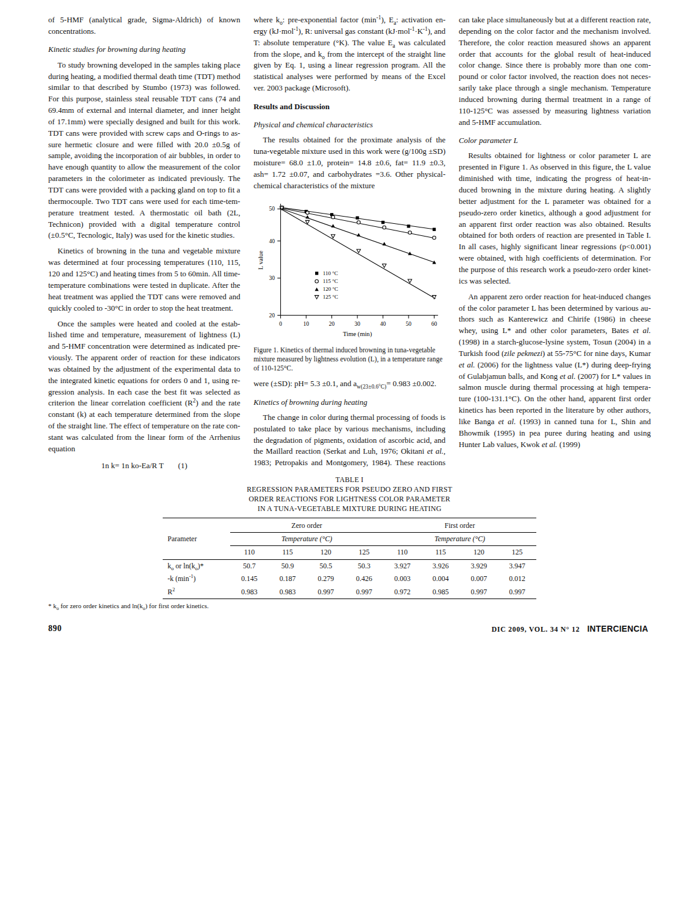of 5-HMF (analytical grade, Sigma-Aldrich) of known concentrations.
Kinetic studies for browning during heating
To study browning developed in the samples taking place during heating, a modified thermal death time (TDT) method similar to that described by Stumbo (1973) was followed. For this purpose, stainless steal reusable TDT cans (74 and 69.4mm of external and internal diameter, and inner height of 17.1mm) were specially designed and built for this work. TDT cans were provided with screw caps and O-rings to assure hermetic closure and were filled with 20.0 ±0.5g of sample, avoiding the incorporation of air bubbles, in order to have enough quantity to allow the measurement of the color parameters in the colorimeter as indicated previously. The TDT cans were provided with a packing gland on top to fit a thermocouple. Two TDT cans were used for each time-temperature treatment tested. A thermostatic oil bath (2L, Technicon) provided with a digital temperature control (±0.5°C, Tecnologic, Italy) was used for the kinetic studies.
Kinetics of browning in the tuna and vegetable mixture was determined at four processing temperatures (110, 115, 120 and 125°C) and heating times from 5 to 60min. All time-temperature combinations were tested in duplicate. After the heat treatment was applied the TDT cans were removed and quickly cooled to -30°C in order to stop the heat treatment.
Once the samples were heated and cooled at the established time and temperature, measurement of lightness (L) and 5-HMF concentration were determined as indicated previously. The apparent order of reaction for these indicators was obtained by the adjustment of the experimental data to the integrated kinetic equations for orders 0 and 1, using regression analysis. In each case the best fit was selected as criterion the linear correlation coefficient (R2) and the rate constant (k) at each temperature determined from the slope of the straight line. The effect of temperature on the rate constant was calculated from the linear form of the Arrhenius equation
1n k= 1n ko-Ea/R T (1)
where ko: pre-exponential factor (min-1), Ea: activation energy (kJ·mol-1), R: universal gas constant (kJ·mol-1·K-1), and T: absolute temperature (°K). The value Ea was calculated from the slope, and ko from the intercept of the straight line given by Eq. 1, using a linear regression program. All the statistical analyses were performed by means of the Excel ver. 2003 package (Microsoft).
Results and Discussion
Physical and chemical characteristics
The results obtained for the proximate analysis of the tuna-vegetable mixture used in this work were (g/100g ±SD) moisture= 68.0 ±1.0, protein= 14.8 ±0.6, fat= 11.9 ±0.3, ash= 1.72 ±0.07, and carbohydrates =3.6. Other physical-chemical characteristics of the mixture
20 30 40 50 0 10 20 30 40 50 60 Time (min) L value 110 °C 115 °C 120 °C 125 °C
Figure 1. Kinetics of thermal induced browning in tuna-vegetable mixture measured by lightness evolution (L), in a temperature range of 110-125°C.
were (±SD): pH= 5.3 ±0.1, and aw(23±0.6°C)= 0.983 ±0.002.
Kinetics of browning during heating
The change in color during thermal processing of foods is postulated to take place by various mechanisms, including the degradation of pigments, oxidation of ascorbic acid, and the Maillard reaction (Serkat and Luh, 1976; Okitani et al., 1983; Petropakis and Montgomery, 1984). These reactions can take place simultaneously but at a different reaction rate, depending on the color factor and the mechanism involved. Therefore, the color reaction measured shows an apparent order that accounts for the global result of heat-induced color change. Since there is probably more than one compound or color factor involved, the reaction does not necessarily take place through a single mechanism. Temperature induced browning during thermal treatment in a range of 110-125°C was assessed by measuring lightness variation and 5-HMF accumulation.
Color parameter L
Results obtained for lightness or color parameter L are presented in Figure 1. As observed in this figure, the L value diminished with time, indicating the progress of heat-induced browning in the mixture during heating. A slightly better adjustment for the L parameter was obtained for a pseudo-zero order kinetics, although a good adjustment for an apparent first order reaction was also obtained. Results obtained for both orders of reaction are presented in Table I. In all cases, highly significant linear regressions (p<0.001) were obtained, with high coefficients of determination. For the purpose of this research work a pseudo-zero order kinetics was selected.
An apparent zero order reaction for heat-induced changes of the color parameter L has been determined by various authors such as Kanterewicz and Chirife (1986) in cheese whey, using L* and other color parameters, Bates et al. (1998) in a starch-glucose-lysine system, Tosun (2004) in a Turkish food (zile pekmezi) at 55-75°C for nine days, Kumar et al. (2006) for the lightness value (L*) during deep-frying of Gulabjamun balls, and Kong et al. (2007) for L* values in salmon muscle during thermal processing at high temperature (100-131.1°C). On the other hand, apparent first order kinetics has been reported in the literature by other authors, like Banga et al. (1993) in canned tuna for L, Shin and Bhowmik (1995) in pea puree during heating and using Hunter Lab values, Kwok et al. (1999)
TABLE I REGRESSION PARAMETERS FOR PSEUDO ZERO AND FIRST ORDER REACTIONS FOR LIGHTNESS COLOR PARAMETER IN A TUNA-VEGETABLE MIXTURE DURING HEATING
| Parameter | Zero order | First order |
| --- | --- | --- |
| Temperature (°C) | Temperature (°C) |
| 110 | 115 | 120 | 125 | 110 | 115 | 120 | 125 |
| k o or ln(k o )* | 50.7 | 50.9 | 50.5 | 50.3 | 3.927 | 3.926 | 3.929 | 3.947 |
| -k (min -1 ) | 0.145 | 0.187 | 0.279 | 0.426 | 0.003 | 0.004 | 0.007 | 0.012 |
| R 2 | 0.983 | 0.983 | 0.997 | 0.997 | 0.972 | 0.985 | 0.997 | 0.997 |
* ko for zero order kinetics and ln(ko) for first order kinetics.
890
DIC 2009, VOL. 34 N° 12 INTERCIENCIA